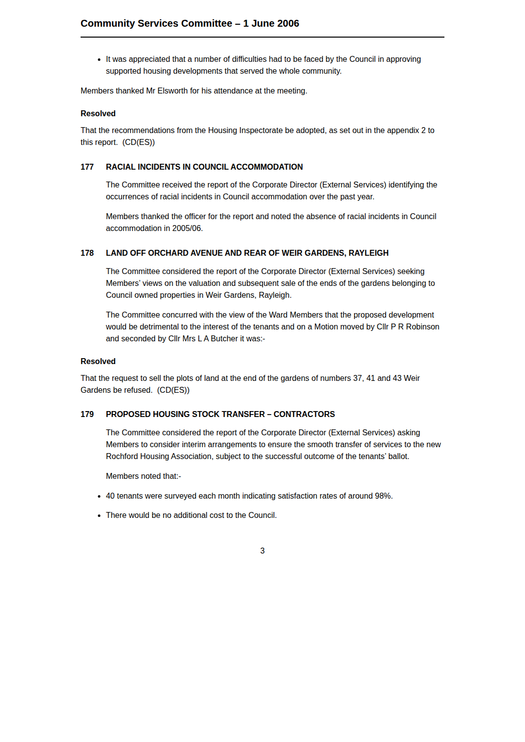Community Services Committee – 1 June 2006
It was appreciated that a number of difficulties had to be faced by the Council in approving supported housing developments that served the whole community.
Members thanked Mr Elsworth for his attendance at the meeting.
Resolved
That the recommendations from the Housing Inspectorate be adopted, as set out in the appendix 2 to this report. (CD(ES))
177 RACIAL INCIDENTS IN COUNCIL ACCOMMODATION
The Committee received the report of the Corporate Director (External Services) identifying the occurrences of racial incidents in Council accommodation over the past year.
Members thanked the officer for the report and noted the absence of racial incidents in Council accommodation in 2005/06.
178 LAND OFF ORCHARD AVENUE AND REAR OF WEIR GARDENS, RAYLEIGH
The Committee considered the report of the Corporate Director (External Services) seeking Members’ views on the valuation and subsequent sale of the ends of the gardens belonging to Council owned properties in Weir Gardens, Rayleigh.
The Committee concurred with the view of the Ward Members that the proposed development would be detrimental to the interest of the tenants and on a Motion moved by Cllr P R Robinson and seconded by Cllr Mrs L A Butcher it was:-
Resolved
That the request to sell the plots of land at the end of the gardens of numbers 37, 41 and 43 Weir Gardens be refused. (CD(ES))
179 PROPOSED HOUSING STOCK TRANSFER – CONTRACTORS
The Committee considered the report of the Corporate Director (External Services) asking Members to consider interim arrangements to ensure the smooth transfer of services to the new Rochford Housing Association, subject to the successful outcome of the tenants’ ballot.
Members noted that:-
40 tenants were surveyed each month indicating satisfaction rates of around 98%.
There would be no additional cost to the Council.
3